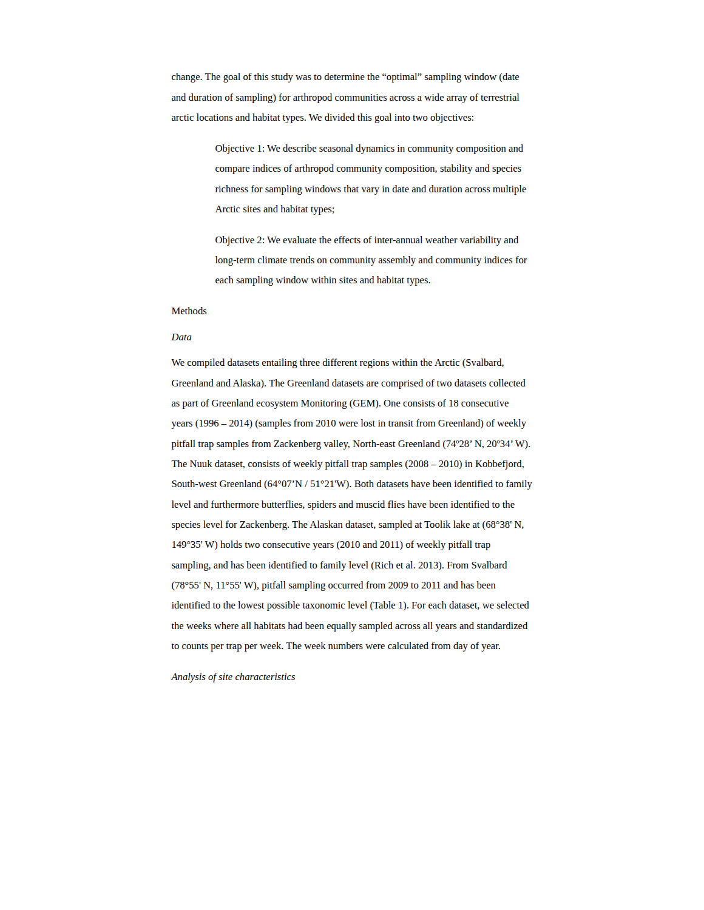change. The goal of this study was to determine the “optimal” sampling window (date and duration of sampling) for arthropod communities across a wide array of terrestrial arctic locations and habitat types. We divided this goal into two objectives:
Objective 1: We describe seasonal dynamics in community composition and compare indices of arthropod community composition, stability and species richness for sampling windows that vary in date and duration across multiple Arctic sites and habitat types;
Objective 2: We evaluate the effects of inter-annual weather variability and long-term climate trends on community assembly and community indices for each sampling window within sites and habitat types.
Methods
Data
We compiled datasets entailing three different regions within the Arctic (Svalbard, Greenland and Alaska). The Greenland datasets are comprised of two datasets collected as part of Greenland ecosystem Monitoring (GEM). One consists of 18 consecutive years (1996 – 2014) (samples from 2010 were lost in transit from Greenland) of weekly pitfall trap samples from Zackenberg valley, North-east Greenland (74º28’ N, 20º34’ W). The Nuuk dataset, consists of weekly pitfall trap samples (2008 – 2010) in Kobbefjord, South-west Greenland (64°07’N / 51°21'W). Both datasets have been identified to family level and furthermore butterflies, spiders and muscid flies have been identified to the species level for Zackenberg. The Alaskan dataset, sampled at Toolik lake at (68°38' N, 149°35' W) holds two consecutive years (2010 and 2011) of weekly pitfall trap sampling, and has been identified to family level (Rich et al. 2013). From Svalbard (78°55' N, 11°55' W), pitfall sampling occurred from 2009 to 2011 and has been identified to the lowest possible taxonomic level (Table 1). For each dataset, we selected the weeks where all habitats had been equally sampled across all years and standardized to counts per trap per week. The week numbers were calculated from day of year.
Analysis of site characteristics